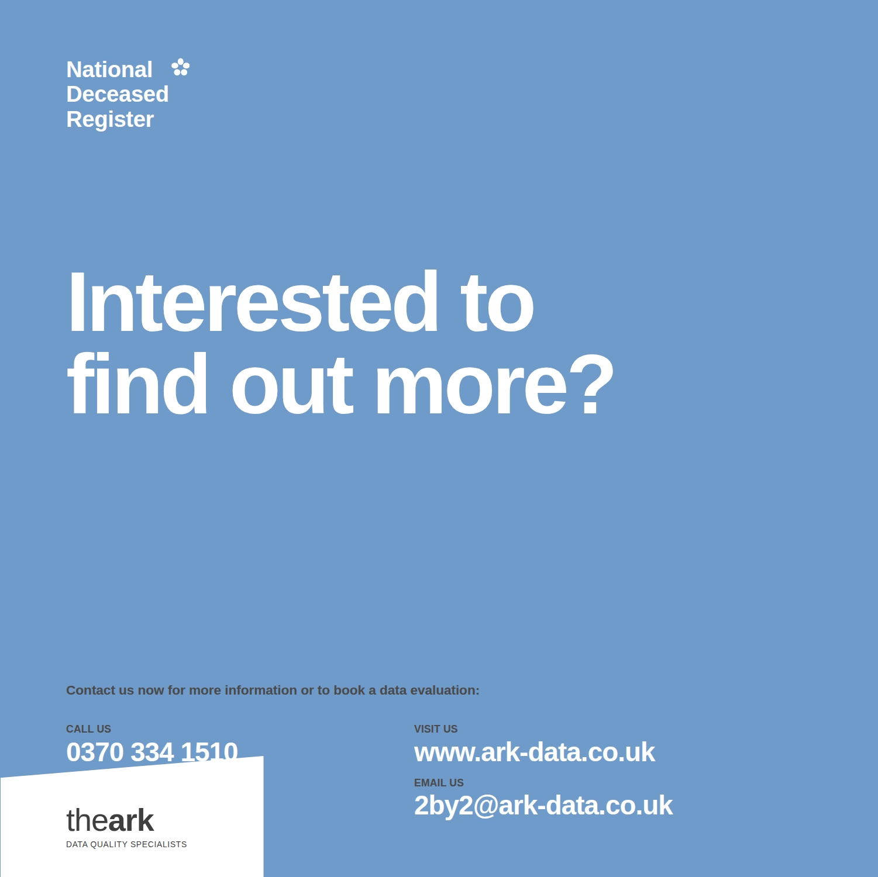National Deceased Register
Interested to find out more?
Contact us now for more information or to book a data evaluation:
Call us
0370 334 1510
Visit us
www.ark-data.co.uk
Email us
2by2@ark-data.co.uk
theark
Data Quality Specialists